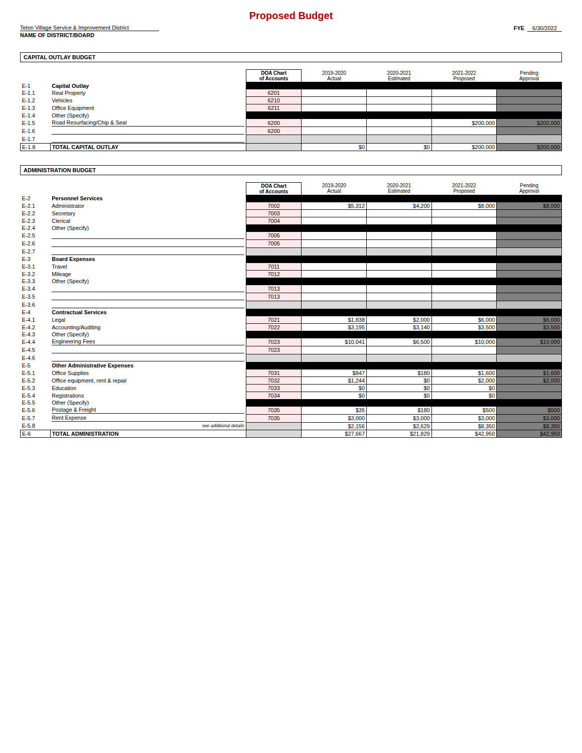Proposed Budget
Teton Village Service & Improvement District
FYE 6/30/2022
NAME OF DISTRICT/BOARD
CAPITAL OUTLAY BUDGET
| | | DOA Chart of Accounts | 2019-2020 Actual | 2020-2021 Estimated | 2021-2022 Proposed | Pending Approval |
| E-1 | Capital Outlay | | | | | |
| E-1.1 | Real Property | 6201 | | | | |
| E-1.2 | Vehicles | 6210 | | | | |
| E-1.3 | Office Equipment | 6211 | | | | |
| E-1.4 | Other (Specify) | | | | | |
| E-1.5 | Road Resurfacing/Chip & Seal | 6200 | | | $200,000 | $200,000 |
| E-1.6 | | 6200 | | | | |
| E-1.7 | | | | | | |
| E-1.8 | TOTAL CAPITAL OUTLAY | | $0 | $0 | $200,000 | $200,000 |
ADMINISTRATION BUDGET
| | | DOA Chart of Accounts | 2019-2020 Actual | 2020-2021 Estimated | 2021-2022 Proposed | Pending Approval |
| E-2 | Personnel Services | | | | | |
| E-2.1 | Administrator | 7002 | $5,312 | $4,200 | $8,000 | $8,000 |
| E-2.2 | Secretary | 7003 | | | | |
| E-2.3 | Clerical | 7004 | | | | |
| E-2.4 | Other (Specify) | | | | | |
| E-2.5 | | 7005 | | | | |
| E-2.6 | | 7005 | | | | |
| E-2.7 | | | | | | |
| E-3 | Board Expenses | | | | | |
| E-3.1 | Travel | 7011 | | | | |
| E-3.2 | Mileage | 7012 | | | | |
| E-3.3 | Other (Specify) | | | | | |
| E-3.4 | | 7013 | | | | |
| E-3.5 | | 7013 | | | | |
| E-3.6 | | | | | | |
| E-4 | Contractual Services | | | | | |
| E-4.1 | Legal | 7021 | $1,838 | $2,000 | $6,000 | $6,000 |
| E-4.2 | Accounting/Auditing | 7022 | $3,195 | $3,140 | $3,500 | $3,500 |
| E-4.3 | Other (Specify) | | | | | |
| E-4.4 | Engineering Fees | 7023 | $10,041 | $6,500 | $10,000 | $10,000 |
| E-4.5 | | 7023 | | | | |
| E-4.6 | | | | | | |
| E-5 | Other Administrative Expenses | | | | | |
| E-5.1 | Office Supplies | 7031 | $847 | $180 | $1,600 | $1,600 |
| E-5.2 | Office equipment, rent & repair | 7032 | $1,244 | $0 | $2,000 | $2,000 |
| E-5.3 | Education | 7033 | $0 | $0 | $0 | |
| E-5.4 | Registrations | 7034 | $0 | $0 | $0 | |
| E-5.5 | Other (Specify) | | | | | |
| E-5.6 | Postage & Freight | 7035 | $35 | $180 | $500 | $500 |
| E-5.7 | Rent Expense | 7035 | $3,000 | $3,000 | $3,000 | $3,000 |
| E-5.8 | see additional details | | $2,156 | $2,629 | $8,350 | $8,350 |
| E-6 | TOTAL ADMINISTRATION | | $27,667 | $21,829 | $42,950 | $42,950 |